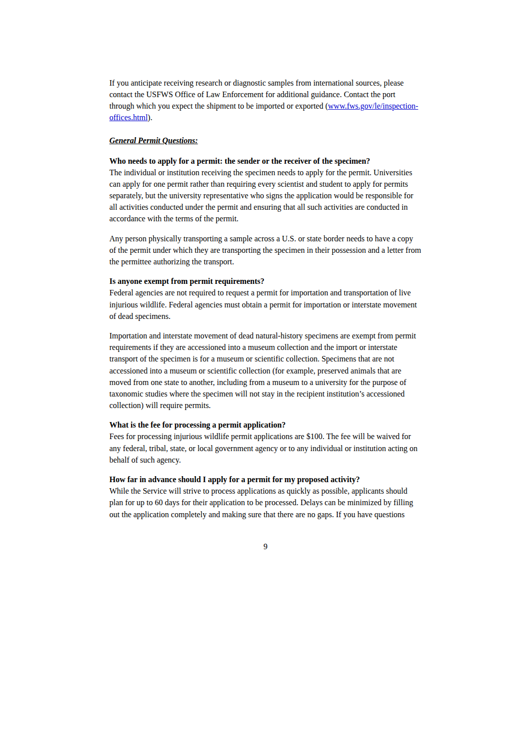If you anticipate receiving research or diagnostic samples from international sources, please contact the USFWS Office of Law Enforcement for additional guidance. Contact the port through which you expect the shipment to be imported or exported (www.fws.gov/le/inspection-offices.html).
General Permit Questions:
Who needs to apply for a permit: the sender or the receiver of the specimen?
The individual or institution receiving the specimen needs to apply for the permit. Universities can apply for one permit rather than requiring every scientist and student to apply for permits separately, but the university representative who signs the application would be responsible for all activities conducted under the permit and ensuring that all such activities are conducted in accordance with the terms of the permit.
Any person physically transporting a sample across a U.S. or state border needs to have a copy of the permit under which they are transporting the specimen in their possession and a letter from the permittee authorizing the transport.
Is anyone exempt from permit requirements?
Federal agencies are not required to request a permit for importation and transportation of live injurious wildlife. Federal agencies must obtain a permit for importation or interstate movement of dead specimens.
Importation and interstate movement of dead natural-history specimens are exempt from permit requirements if they are accessioned into a museum collection and the import or interstate transport of the specimen is for a museum or scientific collection. Specimens that are not accessioned into a museum or scientific collection (for example, preserved animals that are moved from one state to another, including from a museum to a university for the purpose of taxonomic studies where the specimen will not stay in the recipient institution’s accessioned collection) will require permits.
What is the fee for processing a permit application?
Fees for processing injurious wildlife permit applications are $100. The fee will be waived for any federal, tribal, state, or local government agency or to any individual or institution acting on behalf of such agency.
How far in advance should I apply for a permit for my proposed activity?
While the Service will strive to process applications as quickly as possible, applicants should plan for up to 60 days for their application to be processed. Delays can be minimized by filling out the application completely and making sure that there are no gaps. If you have questions
9